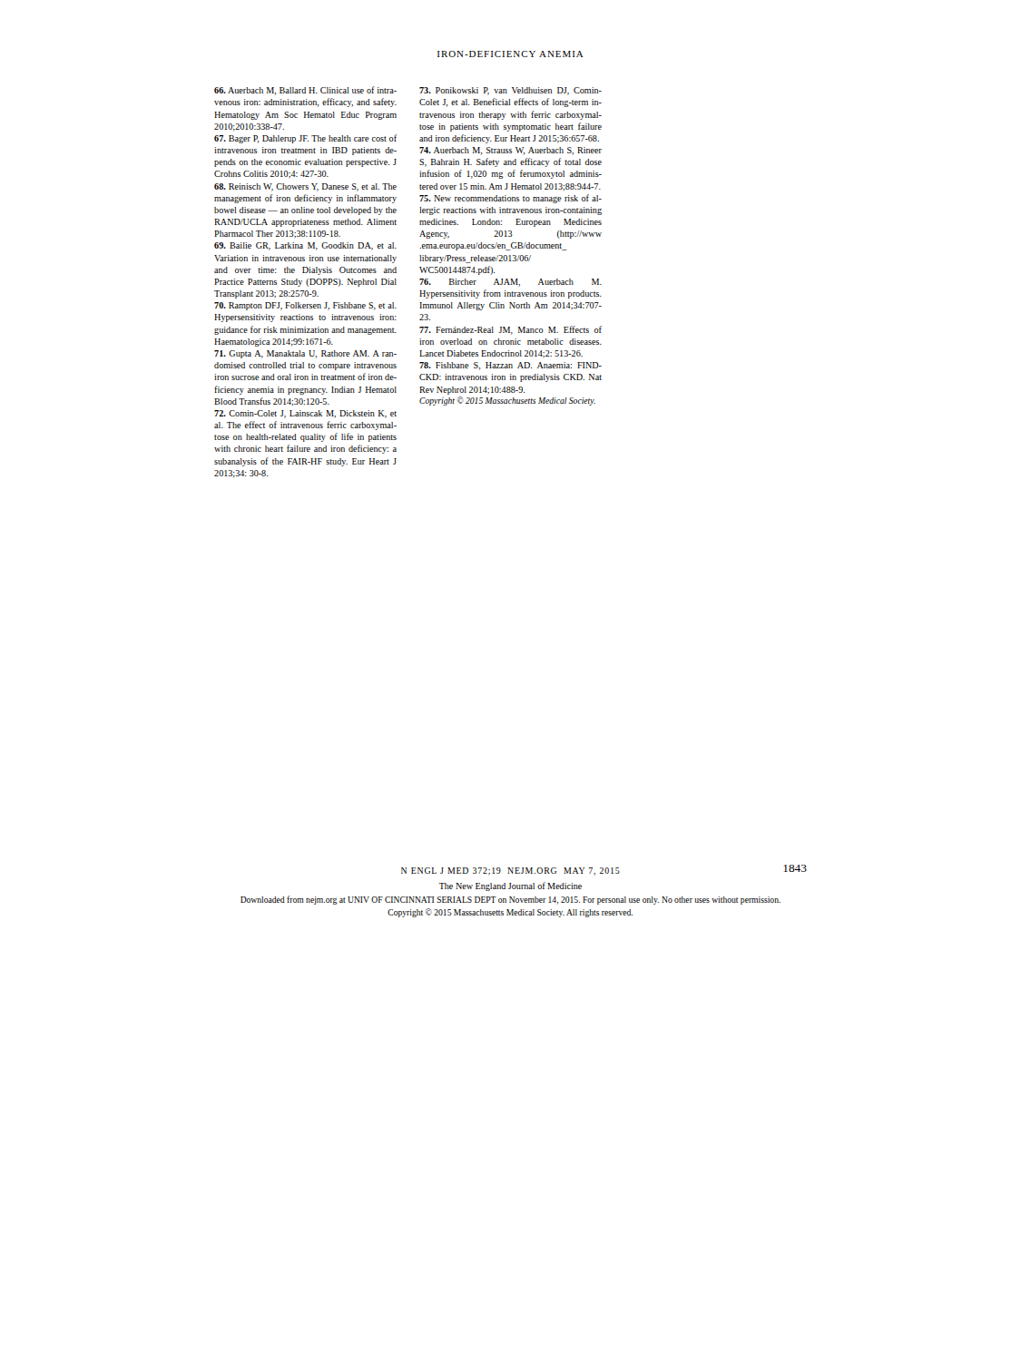Iron-Deficiency Anemia
66. Auerbach M, Ballard H. Clinical use of intravenous iron: administration, efficacy, and safety. Hematology Am Soc Hematol Educ Program 2010;2010:338-47.
67. Bager P, Dahlerup JF. The health care cost of intravenous iron treatment in IBD patients depends on the economic evaluation perspective. J Crohns Colitis 2010;4: 427-30.
68. Reinisch W, Chowers Y, Danese S, et al. The management of iron deficiency in inflammatory bowel disease — an online tool developed by the RAND/UCLA appropriateness method. Aliment Pharmacol Ther 2013;38:1109-18.
69. Bailie GR, Larkina M, Goodkin DA, et al. Variation in intravenous iron use internationally and over time: the Dialysis Outcomes and Practice Patterns Study (DOPPS). Nephrol Dial Transplant 2013; 28:2570-9.
70. Rampton DFJ, Folkersen J, Fishbane S, et al. Hypersensitivity reactions to intravenous iron: guidance for risk minimization and management. Haematologica 2014;99:1671-6.
71. Gupta A, Manaktala U, Rathore AM. A randomised controlled trial to compare intravenous iron sucrose and oral iron in treatment of iron deficiency anemia in pregnancy. Indian J Hematol Blood Transfus 2014;30:120-5.
72. Comin-Colet J, Lainscak M, Dickstein K, et al. The effect of intravenous ferric carboxymaltose on health-related quality of life in patients with chronic heart failure and iron deficiency: a subanalysis of the FAIR-HF study. Eur Heart J 2013;34: 30-8.
73. Ponikowski P, van Veldhuisen DJ, Comin-Colet J, et al. Beneficial effects of long-term intravenous iron therapy with ferric carboxymaltose in patients with symptomatic heart failure and iron deficiency. Eur Heart J 2015;36:657-68.
74. Auerbach M, Strauss W, Auerbach S, Rineer S, Bahrain H. Safety and efficacy of total dose infusion of 1,020 mg of ferumoxytol administered over 15 min. Am J Hematol 2013;88:944-7.
75. New recommendations to manage risk of allergic reactions with intravenous iron-containing medicines. London: European Medicines Agency, 2013 (http://www .ema.europa.eu/docs/en_GB/document_ library/Press_release/2013/06/ WC500144874.pdf).
76. Bircher AJAM, Auerbach M. Hypersensitivity from intravenous iron products. Immunol Allergy Clin North Am 2014;34:707-23.
77. Fernández-Real JM, Manco M. Effects of iron overload on chronic metabolic diseases. Lancet Diabetes Endocrinol 2014;2: 513-26.
78. Fishbane S, Hazzan AD. Anaemia: FIND-CKD: intravenous iron in predialysis CKD. Nat Rev Nephrol 2014;10:488-9.
Copyright © 2015 Massachusetts Medical Society.
n engl j med 372;19 nejm.org may 7, 2015 1843
The New England Journal of Medicine
Downloaded from nejm.org at UNIV OF CINCINNATI SERIALS DEPT on November 14, 2015. For personal use only. No other uses without permission.
Copyright © 2015 Massachusetts Medical Society. All rights reserved.